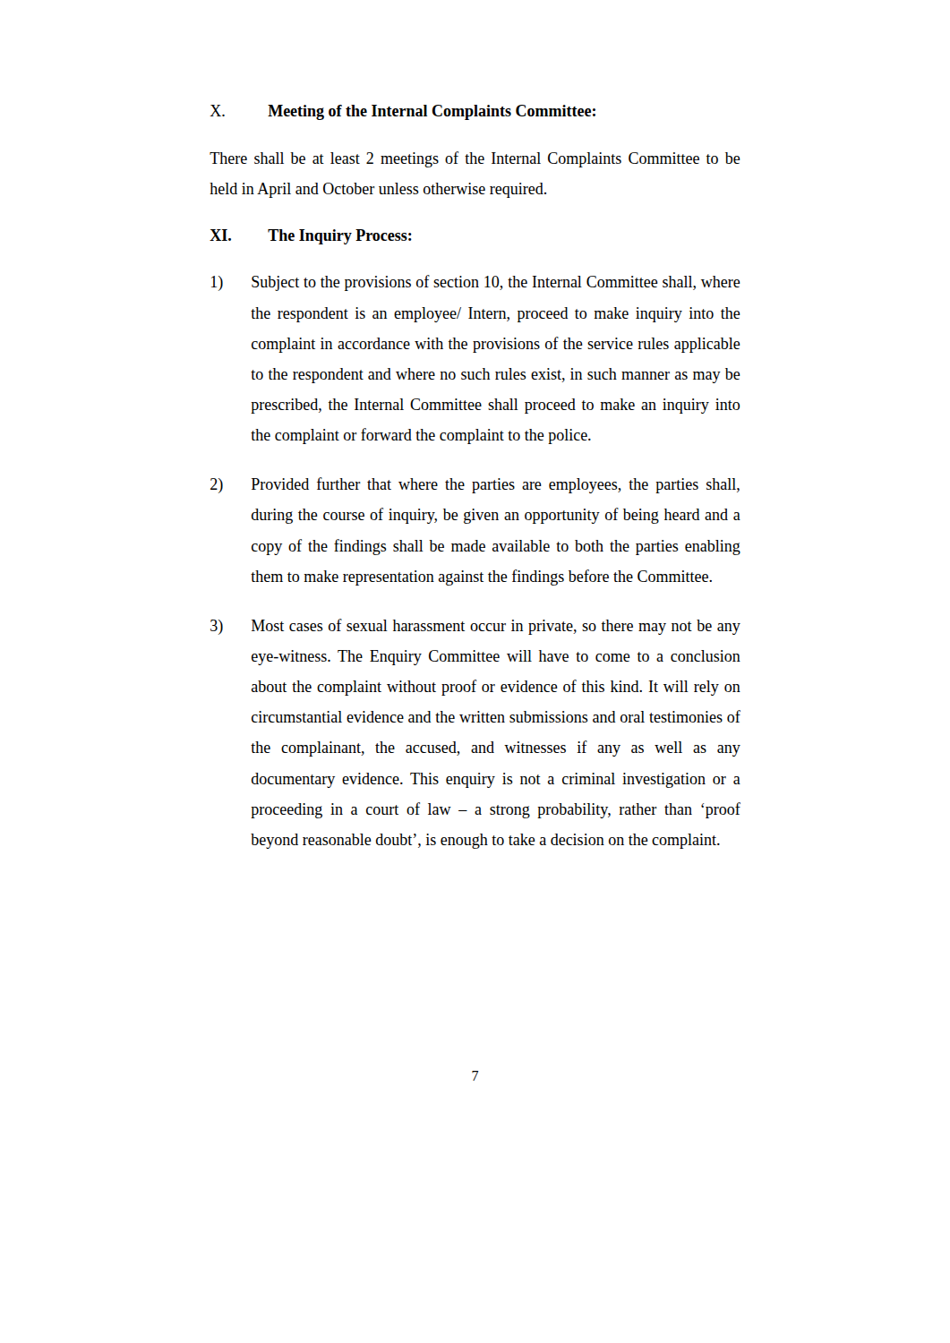X. Meeting of the Internal Complaints Committee:
There shall be at least 2 meetings of the Internal Complaints Committee to be held in April and October unless otherwise required.
XI. The Inquiry Process:
1) Subject to the provisions of section 10, the Internal Committee shall, where the respondent is an employee/ Intern, proceed to make inquiry into the complaint in accordance with the provisions of the service rules applicable to the respondent and where no such rules exist, in such manner as may be prescribed, the Internal Committee shall proceed to make an inquiry into the complaint or forward the complaint to the police.
2) Provided further that where the parties are employees, the parties shall, during the course of inquiry, be given an opportunity of being heard and a copy of the findings shall be made available to both the parties enabling them to make representation against the findings before the Committee.
3) Most cases of sexual harassment occur in private, so there may not be any eye-witness. The Enquiry Committee will have to come to a conclusion about the complaint without proof or evidence of this kind. It will rely on circumstantial evidence and the written submissions and oral testimonies of the complainant, the accused, and witnesses if any as well as any documentary evidence. This enquiry is not a criminal investigation or a proceeding in a court of law – a strong probability, rather than ‘proof beyond reasonable doubt’, is enough to take a decision on the complaint.
7